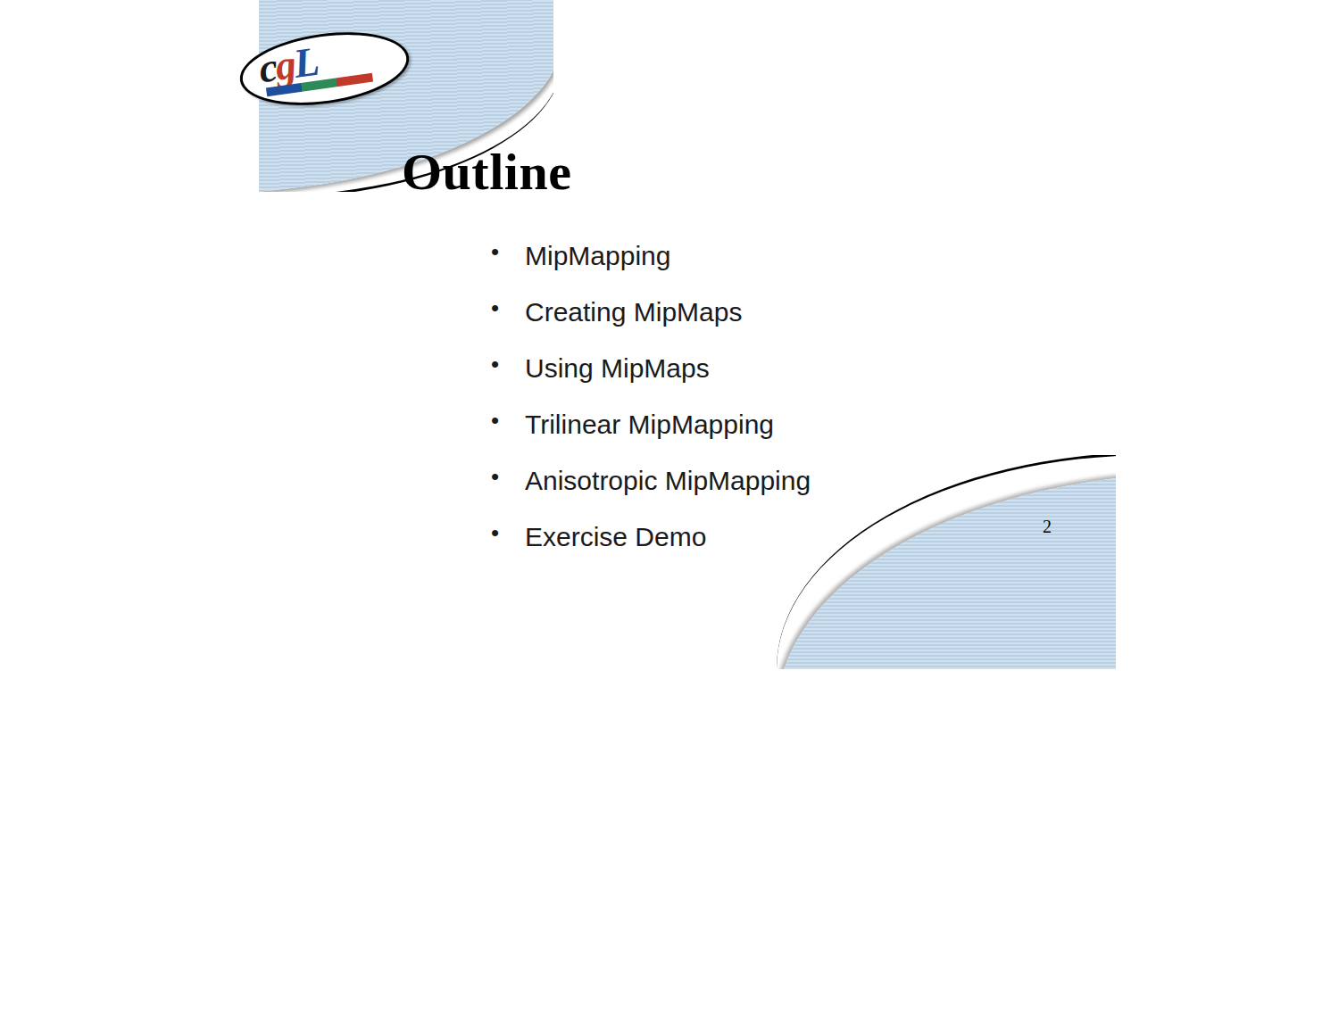cgL
Outline
MipMapping
Creating MipMaps
Using MipMaps
Trilinear MipMapping
Anisotropic MipMapping
Exercise Demo
2